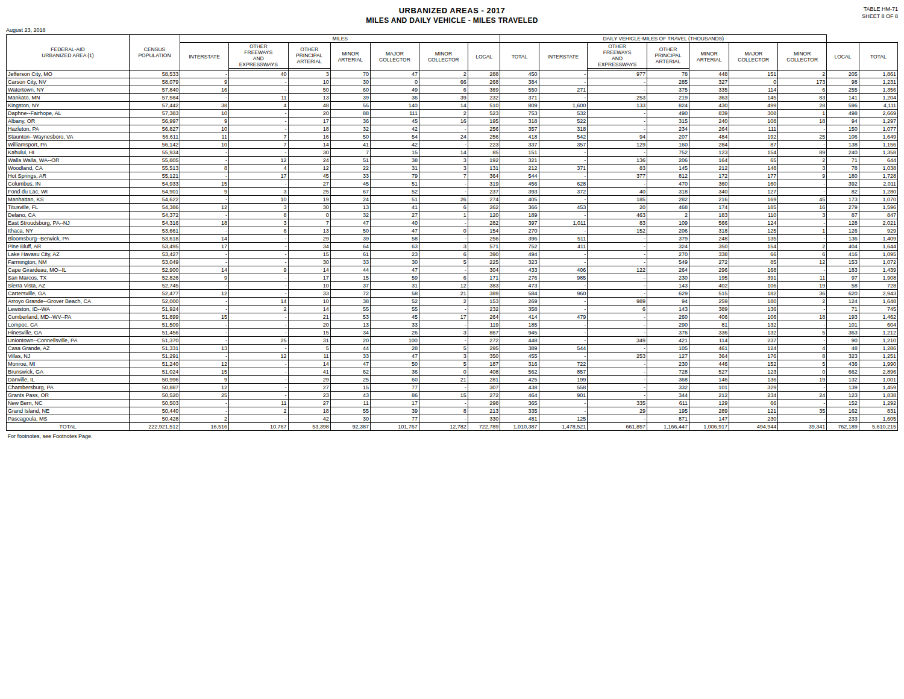TABLE HM-71
SHEET 8 OF 8
URBANIZED AREAS - 2017
MILES AND DAILY VEHICLE - MILES TRAVELED
August 23, 2018
| FEDERAL-AID URBANIZED AREA (1) | CENSUS POPULATION | MILES | DAILY VEHICLE-MILES OF TRAVEL (THOUSANDS) |
| --- | --- | --- | --- |
| INTERSTATE | OTHER FREEWAYS AND EXPRESSWAYS | OTHER PRINCIPAL ARTERIAL | MINOR ARTERIAL | MAJOR COLLECTOR | MINOR COLLECTOR | LOCAL | TOTAL | INTERSTATE | OTHER FREEWAYS AND EXPRESSWAYS | OTHER PRINCIPAL ARTERIAL | MINOR ARTERIAL | MAJOR COLLECTOR | MINOR COLLECTOR | LOCAL | TOTAL |
| Jefferson City, MO | 58,533 | - | 40 | 3 | 70 | 47 | 2 | 288 | 450 | - | 977 | 78 | 448 | 151 | 2 | 205 | 1,861 |
| Carson City, NV | 58,079 | 9 | - | 10 | 30 | 0 | 66 | 268 | 384 | - | - | 285 | 327 | 0 | 173 | 98 | 1,231 |
| Watertown, NY | 57,840 | 16 | - | 50 | 60 | 49 | 6 | 369 | 550 | 271 | - | 375 | 335 | 114 | 6 | 255 | 1,356 |
| Mankato, MN | 57,584 | - | 11 | 13 | 39 | 36 | 39 | 232 | 371 | - | 253 | 219 | 363 | 145 | 83 | 141 | 1,204 |
| Kingston, NY | 57,442 | 38 | 4 | 48 | 55 | 140 | 14 | 510 | 809 | 1,600 | 133 | 824 | 430 | 499 | 28 | 596 | 4,111 |
| Daphne--Fairhope, AL | 57,383 | 10 | - | 20 | 88 | 111 | 2 | 523 | 753 | 532 | - | 490 | 839 | 308 | 1 | 498 | 2,669 |
| Albany, OR | 56,997 | 9 | - | 17 | 36 | 45 | 16 | 195 | 318 | 522 | - | 315 | 240 | 108 | 18 | 94 | 1,297 |
| Hazleton, PA | 56,827 | 10 | - | 18 | 32 | 42 | - | 256 | 357 | 318 | - | 234 | 264 | 111 | - | 150 | 1,077 |
| Staunton--Waynesboro, VA | 56,611 | 11 | 7 | 16 | 50 | 54 | 24 | 256 | 418 | 542 | 94 | 207 | 484 | 192 | 25 | 106 | 1,649 |
| Williamsport, PA | 56,142 | 10 | 7 | 14 | 41 | 42 | - | 223 | 337 | 357 | 129 | 160 | 284 | 87 | - | 138 | 1,156 |
| Kahului, HI | 55,934 | - | - | 30 | 7 | 15 | 14 | 85 | 151 | - | - | 752 | 123 | 154 | 89 | 240 | 1,358 |
| Walla Walla, WA--OR | 55,805 | - | 12 | 24 | 51 | 38 | 3 | 192 | 321 | - | 136 | 206 | 164 | 65 | 2 | 71 | 644 |
| Woodland, CA | 55,513 | 8 | 4 | 12 | 22 | 31 | 3 | 131 | 212 | 371 | 83 | 145 | 212 | 148 | 3 | 78 | 1,038 |
| Hot Springs, AR | 55,121 | - | 17 | 45 | 33 | 79 | 7 | 364 | 544 | - | 377 | 812 | 172 | 177 | 9 | 180 | 1,728 |
| Columbus, IN | 54,933 | 15 | - | 27 | 45 | 51 | - | 319 | 456 | 628 | - | 470 | 360 | 160 | - | 392 | 2,011 |
| Fond du Lac, WI | 54,901 | 9 | 3 | 25 | 67 | 52 | - | 237 | 393 | 372 | 40 | 318 | 340 | 127 | - | 82 | 1,280 |
| Manhattan, KS | 54,622 | - | 10 | 19 | 24 | 51 | 26 | 274 | 405 | - | 185 | 282 | 216 | 169 | 45 | 173 | 1,070 |
| Titusville, FL | 54,386 | 12 | 3 | 30 | 13 | 41 | 6 | 262 | 366 | 453 | 20 | 468 | 174 | 185 | 16 | 279 | 1,596 |
| Delano, CA | 54,372 | - | 8 | 0 | 32 | 27 | 1 | 120 | 189 | - | 463 | 2 | 183 | 110 | 3 | 87 | 847 |
| East Stroudsburg, PA--NJ | 54,316 | 18 | 3 | 7 | 47 | 40 | - | 282 | 397 | 1,011 | 83 | 109 | 566 | 124 | - | 128 | 2,021 |
| Ithaca, NY | 53,661 | - | 6 | 13 | 50 | 47 | 0 | 154 | 270 | - | 152 | 206 | 318 | 125 | 1 | 126 | 929 |
| Bloomsburg--Berwick, PA | 53,618 | 14 | - | 29 | 39 | 58 | - | 256 | 396 | 511 | - | 379 | 248 | 135 | - | 136 | 1,409 |
| Pine Bluff, AR | 53,495 | 17 | - | 34 | 64 | 63 | 3 | 571 | 752 | 411 | - | 324 | 350 | 154 | 2 | 404 | 1,644 |
| Lake Havasu City, AZ | 53,427 | - | - | 15 | 61 | 23 | 6 | 390 | 494 | - | - | 270 | 338 | 66 | 6 | 416 | 1,095 |
| Farmington, NM | 53,049 | - | - | 30 | 33 | 30 | 5 | 225 | 323 | - | - | 549 | 272 | 85 | 12 | 153 | 1,072 |
| Cape Girardeau, MO--IL | 52,900 | 14 | 9 | 14 | 44 | 47 | - | 304 | 433 | 406 | 122 | 264 | 296 | 168 | - | 183 | 1,439 |
| San Marcos, TX | 52,826 | 9 | - | 17 | 15 | 59 | 6 | 171 | 276 | 985 | - | 230 | 195 | 391 | 11 | 97 | 1,908 |
| Sierra Vista, AZ | 52,745 | - | - | 10 | 37 | 31 | 12 | 383 | 473 | - | - | 143 | 402 | 106 | 19 | 58 | 728 |
| Cartersville, GA | 52,477 | 12 | - | 33 | 72 | 58 | 21 | 389 | 584 | 960 | - | 629 | 515 | 182 | 36 | 620 | 2,943 |
| Arroyo Grande--Grover Beach, CA | 52,000 | - | 14 | 10 | 38 | 52 | 2 | 153 | 269 | - | 989 | 94 | 259 | 180 | 2 | 124 | 1,648 |
| Lewiston, ID--WA | 51,924 | - | 2 | 14 | 55 | 55 | - | 232 | 358 | - | 6 | 143 | 389 | 136 | - | 71 | 745 |
| Cumberland, MD--WV--PA | 51,899 | 15 | - | 21 | 53 | 45 | 17 | 264 | 414 | 479 | - | 260 | 406 | 106 | 18 | 193 | 1,462 |
| Lompoc, CA | 51,509 | - | - | 20 | 13 | 33 | - | 119 | 185 | - | - | 290 | 81 | 132 | - | 101 | 604 |
| Hinesville, GA | 51,456 | - | - | 15 | 34 | 26 | 3 | 867 | 945 | - | - | 376 | 336 | 132 | 5 | 363 | 1,212 |
| Uniontown--Connellsville, PA | 51,370 | - | 25 | 31 | 20 | 100 | - | 272 | 448 | - | 349 | 421 | 114 | 237 | - | 90 | 1,210 |
| Casa Grande, AZ | 51,331 | 13 | - | 5 | 44 | 28 | 5 | 295 | 389 | 544 | - | 105 | 461 | 124 | 4 | 48 | 1,286 |
| Villas, NJ | 51,291 | - | 12 | 11 | 33 | 47 | 3 | 350 | 455 | - | 253 | 127 | 364 | 176 | 8 | 323 | 1,251 |
| Monroe, MI | 51,240 | 12 | - | 14 | 47 | 50 | 5 | 187 | 316 | 722 | - | 230 | 446 | 152 | 5 | 436 | 1,990 |
| Brunswick, GA | 51,024 | 15 | - | 41 | 62 | 36 | 0 | 408 | 562 | 857 | - | 728 | 527 | 123 | 0 | 662 | 2,896 |
| Danville, IL | 50,996 | 9 | - | 29 | 25 | 60 | 21 | 281 | 425 | 199 | - | 368 | 146 | 136 | 19 | 132 | 1,001 |
| Chambersburg, PA | 50,887 | 12 | - | 27 | 15 | 77 | - | 307 | 438 | 558 | - | 332 | 101 | 329 | - | 139 | 1,459 |
| Grants Pass, OR | 50,520 | 25 | - | 23 | 43 | 86 | 15 | 272 | 464 | 901 | - | 344 | 212 | 234 | 24 | 123 | 1,838 |
| New Bern, NC | 50,503 | - | 11 | 27 | 11 | 17 | - | 298 | 365 | - | 335 | 611 | 129 | 66 | - | 152 | 1,292 |
| Grand Island, NE | 50,440 | - | 2 | 18 | 55 | 39 | 8 | 213 | 335 | - | 29 | 195 | 289 | 121 | 35 | 162 | 831 |
| Pascagoula, MS | 50,428 | 2 | - | 42 | 30 | 77 | - | 330 | 481 | 125 | - | 871 | 147 | 230 | - | 233 | 1,605 |
| TOTAL | 222,921,512 | 16,516 | 10,767 | 53,398 | 92,387 | 101,767 | 12,782 | 722,789 | 1,010,387 | 1,478,521 | 661,857 | 1,166,447 | 1,006,917 | 494,944 | 39,341 | 762,189 | 5,610,215 |
| For footnotes, see Footnotes Page. |